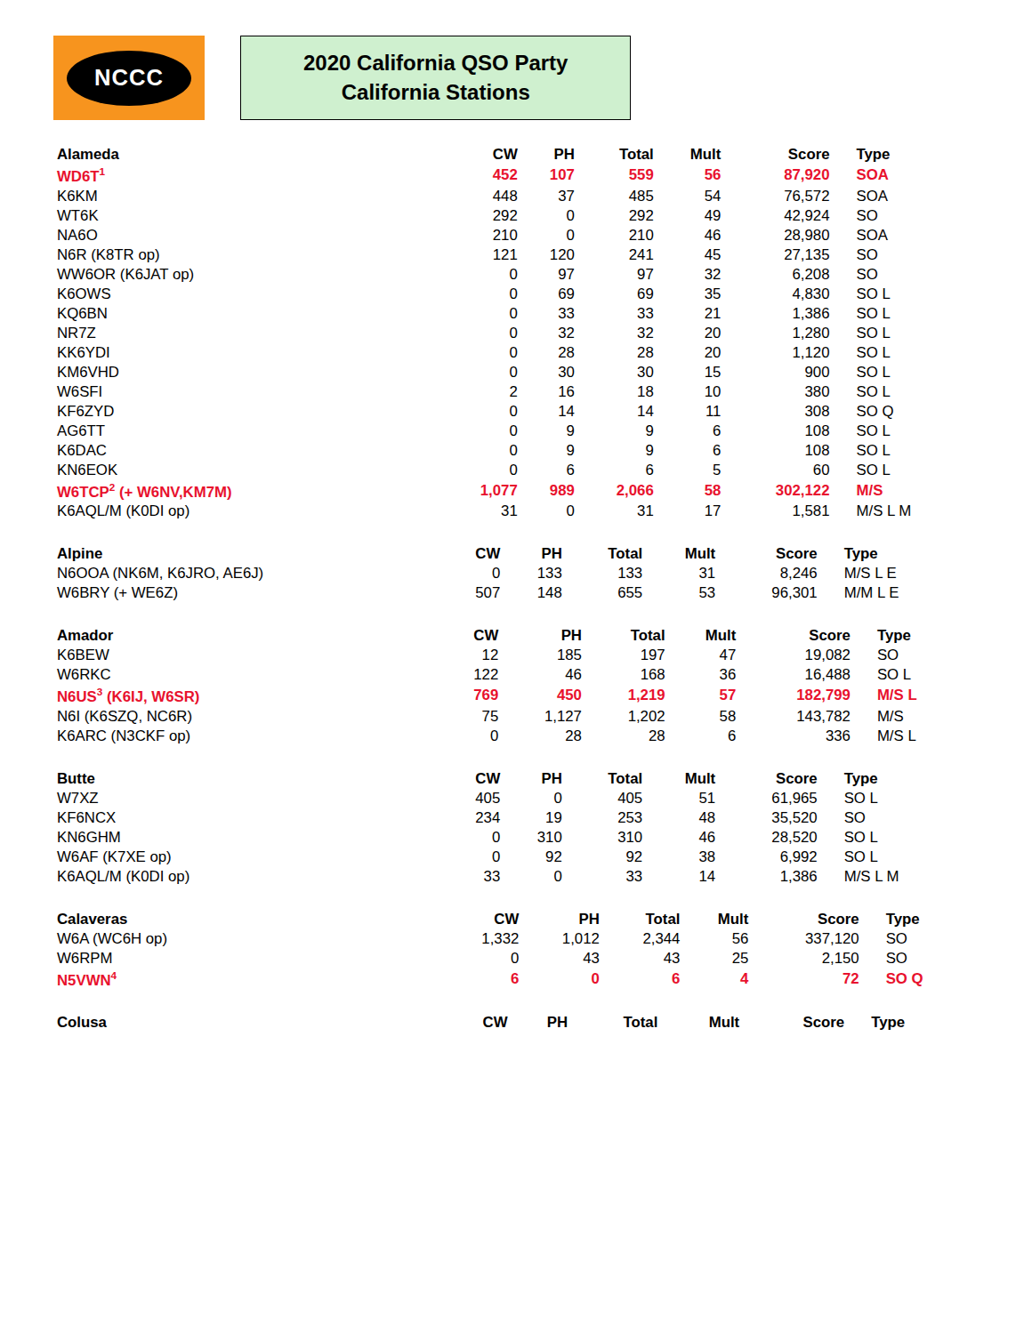NCCC
2020 California QSO Party
California Stations
| Alameda | CW | PH | Total | Mult | Score | Type |
| --- | --- | --- | --- | --- | --- | --- |
| WD6T 1 | 452 | 107 | 559 | 56 | 87,920 | SOA |
| K6KM | 448 | 37 | 485 | 54 | 76,572 | SOA |
| WT6K | 292 | 0 | 292 | 49 | 42,924 | SO |
| NA6O | 210 | 0 | 210 | 46 | 28,980 | SOA |
| N6R (K8TR op) | 121 | 120 | 241 | 45 | 27,135 | SO |
| WW6OR (K6JAT op) | 0 | 97 | 97 | 32 | 6,208 | SO |
| K6OWS | 0 | 69 | 69 | 35 | 4,830 | SO L |
| KQ6BN | 0 | 33 | 33 | 21 | 1,386 | SO L |
| NR7Z | 0 | 32 | 32 | 20 | 1,280 | SO L |
| KK6YDI | 0 | 28 | 28 | 20 | 1,120 | SO L |
| KM6VHD | 0 | 30 | 30 | 15 | 900 | SO L |
| W6SFI | 2 | 16 | 18 | 10 | 380 | SO L |
| KF6ZYD | 0 | 14 | 14 | 11 | 308 | SO Q |
| AG6TT | 0 | 9 | 9 | 6 | 108 | SO L |
| K6DAC | 0 | 9 | 9 | 6 | 108 | SO L |
| KN6EOK | 0 | 6 | 6 | 5 | 60 | SO L |
| W6TCP 2 (+ W6NV,KM7M) | 1,077 | 989 | 2,066 | 58 | 302,122 | M/S |
| K6AQL/M (K0DI op) | 31 | 0 | 31 | 17 | 1,581 | M/S L M |
| Alpine | CW | PH | Total | Mult | Score | Type |
| --- | --- | --- | --- | --- | --- | --- |
| N6OOA (NK6M, K6JRO, AE6J) | 0 | 133 | 133 | 31 | 8,246 | M/S L E |
| W6BRY (+ WE6Z) | 507 | 148 | 655 | 53 | 96,301 | M/M L E |
| Amador | CW | PH | Total | Mult | Score | Type |
| --- | --- | --- | --- | --- | --- | --- |
| K6BEW | 12 | 185 | 197 | 47 | 19,082 | SO |
| W6RKC | 122 | 46 | 168 | 36 | 16,488 | SO L |
| N6US 3 (K6IJ, W6SR) | 769 | 450 | 1,219 | 57 | 182,799 | M/S L |
| N6I (K6SZQ, NC6R) | 75 | 1,127 | 1,202 | 58 | 143,782 | M/S |
| K6ARC (N3CKF op) | 0 | 28 | 28 | 6 | 336 | M/S L |
| Butte | CW | PH | Total | Mult | Score | Type |
| --- | --- | --- | --- | --- | --- | --- |
| W7XZ | 405 | 0 | 405 | 51 | 61,965 | SO L |
| KF6NCX | 234 | 19 | 253 | 48 | 35,520 | SO |
| KN6GHM | 0 | 310 | 310 | 46 | 28,520 | SO L |
| W6AF (K7XE op) | 0 | 92 | 92 | 38 | 6,992 | SO L |
| K6AQL/M (K0DI op) | 33 | 0 | 33 | 14 | 1,386 | M/S L M |
| Calaveras | CW | PH | Total | Mult | Score | Type |
| --- | --- | --- | --- | --- | --- | --- |
| W6A (WC6H op) | 1,332 | 1,012 | 2,344 | 56 | 337,120 | SO |
| W6RPM | 0 | 43 | 43 | 25 | 2,150 | SO |
| N5VWN 4 | 6 | 0 | 6 | 4 | 72 | SO Q |
| Colusa | CW | PH | Total | Mult | Score | Type |
| --- | --- | --- | --- | --- | --- | --- |